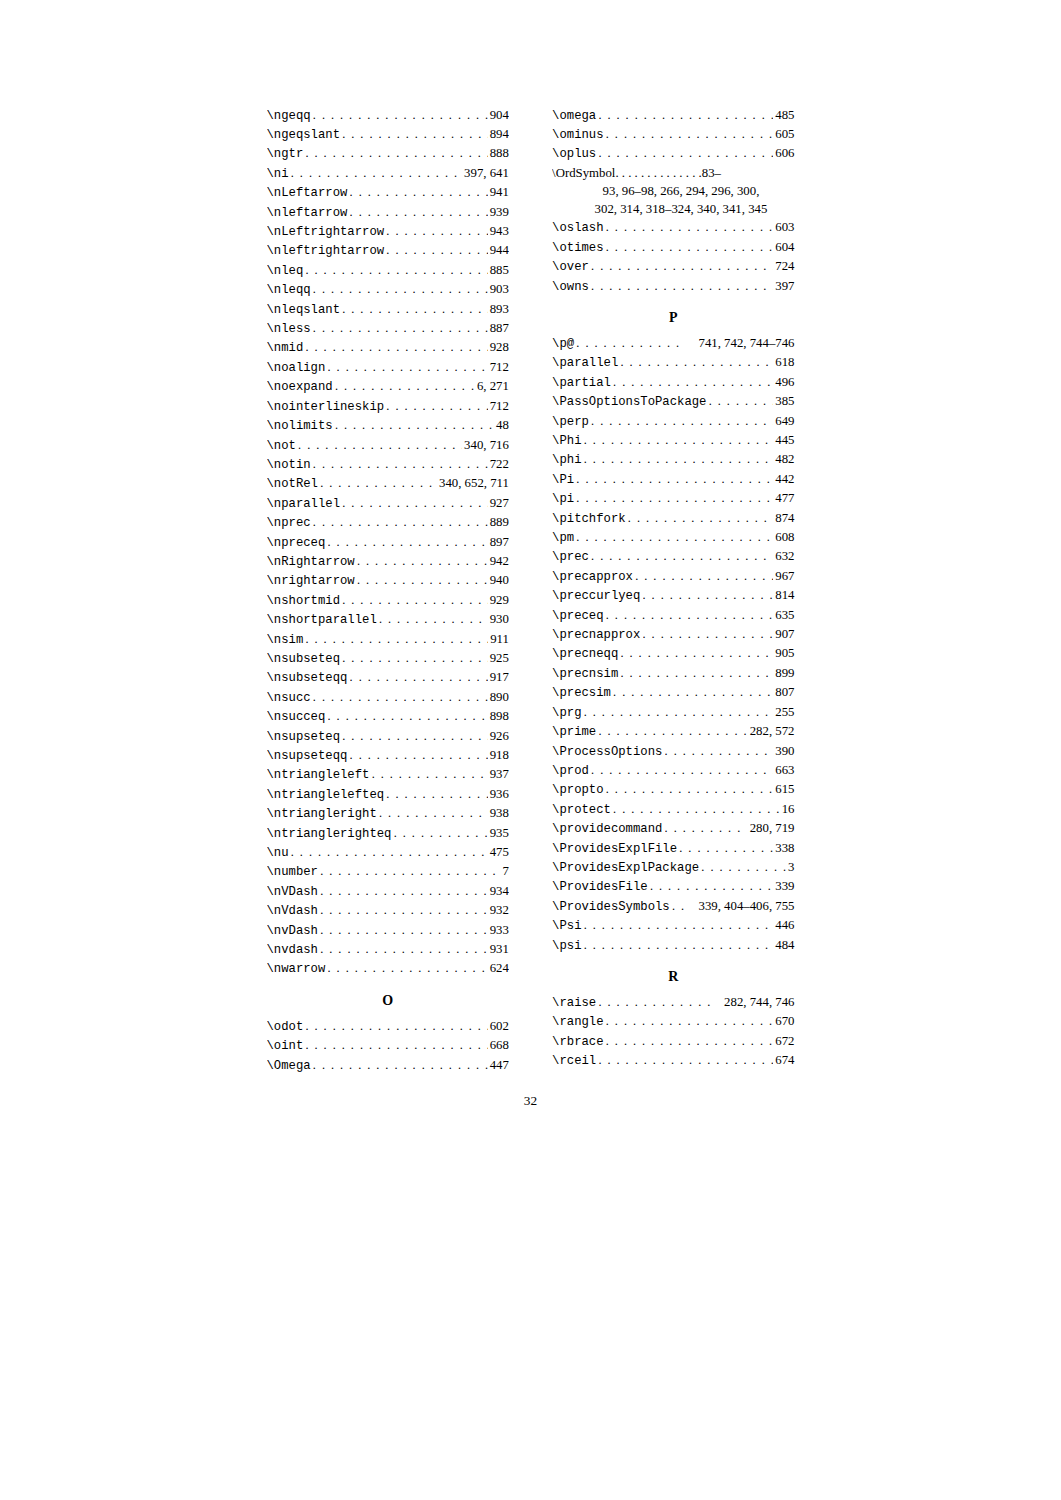\ngeqq. . . . . . . . . . . . . . . . . . . . . . 904
\ngeqslant. . . . . . . . . . . . . . . . . . 894
\ngtr. . . . . . . . . . . . . . . . . . . . . . . 888
\ni. . . . . . . . . . . . . . . . . . . 397, 641
\nLeftarrow. . . . . . . . . . . . . . . . . 941
\nleftarrow. . . . . . . . . . . . . . . . . 939
\nLeftrightarrow. . . . . . . . . . . . . 943
\nleftrightarrow. . . . . . . . . . . . . 944
\nleq. . . . . . . . . . . . . . . . . . . . . . . 885
\nleqq. . . . . . . . . . . . . . . . . . . . . . 903
\nleqslant. . . . . . . . . . . . . . . . . . 893
\nless. . . . . . . . . . . . . . . . . . . . . . 887
\nmid. . . . . . . . . . . . . . . . . . . . . . . 928
\noalign. . . . . . . . . . . . . . . . . . . . 712
\noexpand. . . . . . . . . . . . . . . . . 6, 271
\nointerlineskip. . . . . . . . . . . . . 712
\nolimits. . . . . . . . . . . . . . . . . . . 48
\not. . . . . . . . . . . . . . . . . . . 340, 716
\notin. . . . . . . . . . . . . . . . . . . . . . 722
\notRel. . . . . . . . . . . . . 340, 652, 711
\nparallel. . . . . . . . . . . . . . . . . . 927
\nprec. . . . . . . . . . . . . . . . . . . . . . 889
\npreceq. . . . . . . . . . . . . . . . . . . . 897
\nRightarrow. . . . . . . . . . . . . . . . 942
\nrightarrow. . . . . . . . . . . . . . . . 940
\nshortmid. . . . . . . . . . . . . . . . . . 929
\nshortparallel. . . . . . . . . . . . . . 930
\nsim. . . . . . . . . . . . . . . . . . . . . . . 911
\nsubseteq. . . . . . . . . . . . . . . . . . 925
\nsubseteqq. . . . . . . . . . . . . . . . . 917
\nsucc. . . . . . . . . . . . . . . . . . . . . . 890
\nsucceq. . . . . . . . . . . . . . . . . . . . 898
\nsupseteq. . . . . . . . . . . . . . . . . . 926
\nsupseteqq. . . . . . . . . . . . . . . . . 918
\ntriangleleft. . . . . . . . . . . . . . 937
\ntrianglelefteq. . . . . . . . . . . . . 936
\ntriangleright. . . . . . . . . . . . . 938
\ntrianglerighteq. . . . . . . . . . . . 935
\nu. . . . . . . . . . . . . . . . . . . . . . . . 475
\number. . . . . . . . . . . . . . . . . . . . . . 7
\nVDash. . . . . . . . . . . . . . . . . . . . . 934
\nVdash. . . . . . . . . . . . . . . . . . . . . 932
\nvDash. . . . . . . . . . . . . . . . . . . . . 933
\nvdash. . . . . . . . . . . . . . . . . . . . . 931
\nwarrow. . . . . . . . . . . . . . . . . . . . 624
O
\odot. . . . . . . . . . . . . . . . . . . . . . . 602
\oint. . . . . . . . . . . . . . . . . . . . . . . 668
\Omega. . . . . . . . . . . . . . . . . . . . . . 447
\omega. . . . . . . . . . . . . . . . . . . . . . 485
\ominus. . . . . . . . . . . . . . . . . . . . . 605
\oplus. . . . . . . . . . . . . . . . . . . . . . 606
\OrdSymbol. . . . . . . . . . . . . . 83–
93, 96–98, 266, 294, 296, 300,
302, 314, 318–324, 340, 341, 345
\oslash. . . . . . . . . . . . . . . . . . . . . 603
\otimes. . . . . . . . . . . . . . . . . . . . . 604
\over. . . . . . . . . . . . . . . . . . . . . . . 724
\owns. . . . . . . . . . . . . . . . . . . . . . . 397
P
\p@. . . . . . . . . . . . 741, 742, 744–746
\parallel. . . . . . . . . . . . . . . . . . . 618
\partial. . . . . . . . . . . . . . . . . . . . 496
\PassOptionsToPackage. . . . . . . . . 385
\perp. . . . . . . . . . . . . . . . . . . . . . . 649
\Phi. . . . . . . . . . . . . . . . . . . . . . . . 445
\phi. . . . . . . . . . . . . . . . . . . . . . . . 482
\Pi. . . . . . . . . . . . . . . . . . . . . . . . 442
\pi. . . . . . . . . . . . . . . . . . . . . . . . 477
\pitchfork. . . . . . . . . . . . . . . . . . 874
\pm. . . . . . . . . . . . . . . . . . . . . . . . 608
\prec. . . . . . . . . . . . . . . . . . . . . . . 632
\precapprox. . . . . . . . . . . . . . . . . 967
\preccurlyeq. . . . . . . . . . . . . . . . 814
\preceq. . . . . . . . . . . . . . . . . . . . . 635
\precnapprox. . . . . . . . . . . . . . . . 907
\precneqq. . . . . . . . . . . . . . . . . . . 905
\precnsim. . . . . . . . . . . . . . . . . . . 899
\precsim. . . . . . . . . . . . . . . . . . . . 807
\prg. . . . . . . . . . . . . . . . . . . . . . . . 255
\prime. . . . . . . . . . . . . . . . . . 282, 572
\ProcessOptions. . . . . . . . . . . . . 390
\prod. . . . . . . . . . . . . . . . . . . . . . . 663
\propto. . . . . . . . . . . . . . . . . . . . . 615
\protect. . . . . . . . . . . . . . . . . . . . 16
\providecommand. . . . . . . . . 280, 719
\ProvidesExplFile. . . . . . . . . . . . 338
\ProvidesExplPackage. . . . . . . . . . 3
\ProvidesFile. . . . . . . . . . . . . . . 339
\ProvidesSymbols. . 339, 404–406, 755
\Psi. . . . . . . . . . . . . . . . . . . . . . . . 446
\psi. . . . . . . . . . . . . . . . . . . . . . . . 484
R
\raise. . . . . . . . . . . . . 282, 744, 746
\rangle. . . . . . . . . . . . . . . . . . . . . 670
\rbrace. . . . . . . . . . . . . . . . . . . . . 672
\rceil. . . . . . . . . . . . . . . . . . . . . . 674
32